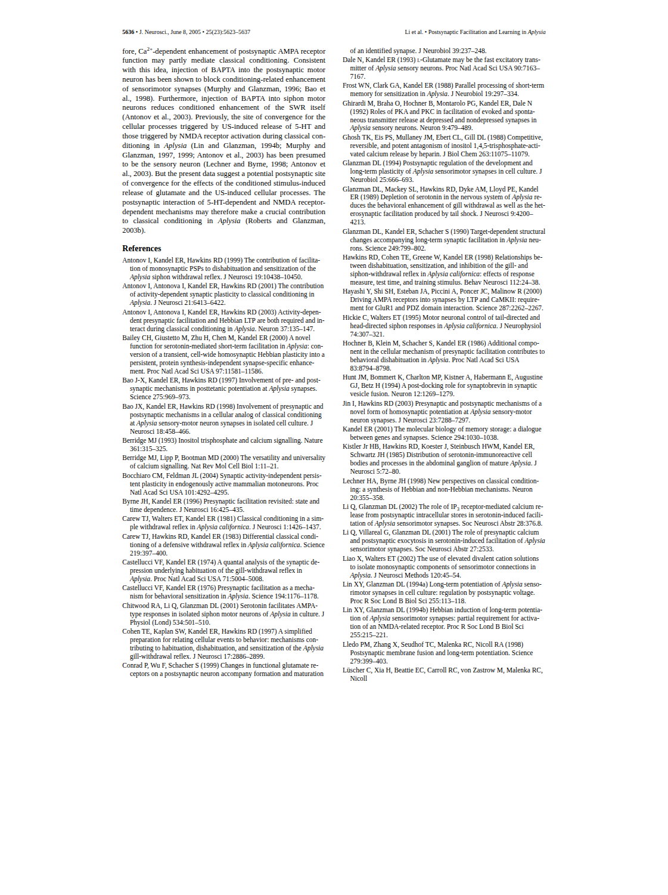5636 • J. Neurosci., June 8, 2005 • 25(23):5623–5637
Li et al. • Postsynaptic Facilitation and Learning in Aplysia
fore, Ca2+-dependent enhancement of postsynaptic AMPA receptor function may partly mediate classical conditioning. Consistent with this idea, injection of BAPTA into the postsynaptic motor neuron has been shown to block conditioning-related enhancement of sensorimotor synapses (Murphy and Glanzman, 1996; Bao et al., 1998). Furthermore, injection of BAPTA into siphon motor neurons reduces conditioned enhancement of the SWR itself (Antonov et al., 2003). Previously, the site of convergence for the cellular processes triggered by US-induced release of 5-HT and those triggered by NMDA receptor activation during classical conditioning in Aplysia (Lin and Glanzman, 1994b; Murphy and Glanzman, 1997, 1999; Antonov et al., 2003) has been presumed to be the sensory neuron (Lechner and Byrne, 1998; Antonov et al., 2003). But the present data suggest a potential postsynaptic site of convergence for the effects of the conditioned stimulus-induced release of glutamate and the US-induced cellular processes. The postsynaptic interaction of 5-HT-dependent and NMDA receptor-dependent mechanisms may therefore make a crucial contribution to classical conditioning in Aplysia (Roberts and Glanzman, 2003b).
References
Antonov I, Kandel ER, Hawkins RD (1999) The contribution of facilitation of monosynaptic PSPs to dishabituation and sensitization of the Aplysia siphon withdrawal reflex. J Neurosci 19:10438–10450.
Antonov I, Antonova I, Kandel ER, Hawkins RD (2001) The contribution of activity-dependent synaptic plasticity to classical conditioning in Aplysia. J Neurosci 21:6413–6422.
Antonov I, Antonova I, Kandel ER, Hawkins RD (2003) Activity-dependent presynaptic facilitation and Hebbian LTP are both required and interact during classical conditioning in Aplysia. Neuron 37:135–147.
Bailey CH, Giustetto M, Zhu H, Chen M, Kandel ER (2000) A novel function for serotonin-mediated short-term facilitation in Aplysia: conversion of a transient, cell-wide homosynaptic Hebbian plasticity into a persistent, protein synthesis-independent synapse-specific enhancement. Proc Natl Acad Sci USA 97:11581–11586.
Bao J-X, Kandel ER, Hawkins RD (1997) Involvement of pre- and postsynaptic mechanisms in posttetanic potentiation at Aplysia synapses. Science 275:969–973.
Bao JX, Kandel ER, Hawkins RD (1998) Involvement of presynaptic and postsynaptic mechanisms in a cellular analog of classical conditioning at Aplysia sensory-motor neuron synapses in isolated cell culture. J Neurosci 18:458–466.
Berridge MJ (1993) Inositol trisphosphate and calcium signalling. Nature 361:315–325.
Berridge MJ, Lipp P, Bootman MD (2000) The versatility and universality of calcium signalling. Nat Rev Mol Cell Biol 1:11–21.
Bocchiaro CM, Feldman JL (2004) Synaptic activity-independent persistent plasticity in endogenously active mammalian motoneurons. Proc Natl Acad Sci USA 101:4292–4295.
Byrne JH, Kandel ER (1996) Presynaptic facilitation revisited: state and time dependence. J Neurosci 16:425–435.
Carew TJ, Walters ET, Kandel ER (1981) Classical conditioning in a simple withdrawal reflex in Aplysia californica. J Neurosci 1:1426–1437.
Carew TJ, Hawkins RD, Kandel ER (1983) Differential classical conditioning of a defensive withdrawal reflex in Aplysia californica. Science 219:397–400.
Castellucci VF, Kandel ER (1974) A quantal analysis of the synaptic depression underlying habituation of the gill-withdrawal reflex in Aplysia. Proc Natl Acad Sci USA 71:5004–5008.
Castellucci VF, Kandel ER (1976) Presynaptic facilitation as a mechanism for behavioral sensitization in Aplysia. Science 194:1176–1178.
Chitwood RA, Li Q, Glanzman DL (2001) Serotonin facilitates AMPA-type responses in isolated siphon motor neurons of Aplysia in culture. J Physiol (Lond) 534:501–510.
Cohen TE, Kaplan SW, Kandel ER, Hawkins RD (1997) A simplified preparation for relating cellular events to behavior: mechanisms contributing to habituation, dishabituation, and sensitization of the Aplysia gill-withdrawal reflex. J Neurosci 17:2886–2899.
Conrad P, Wu F, Schacher S (1999) Changes in functional glutamate receptors on a postsynaptic neuron accompany formation and maturation of an identified synapse. J Neurobiol 39:237–248.
Dale N, Kandel ER (1993) l-Glutamate may be the fast excitatory transmitter of Aplysia sensory neurons. Proc Natl Acad Sci USA 90:7163–7167.
Frost WN, Clark GA, Kandel ER (1988) Parallel processing of short-term memory for sensitization in Aplysia. J Neurobiol 19:297–334.
Ghirardi M, Braha O, Hochner B, Montarolo PG, Kandel ER, Dale N (1992) Roles of PKA and PKC in facilitation of evoked and spontaneous transmitter release at depressed and nondepressed synapses in Aplysia sensory neurons. Neuron 9:479–489.
Ghosh TK, Eis PS, Mullaney JM, Ebert CL, Gill DL (1988) Competitive, reversible, and potent antagonism of inositol 1,4,5-trisphosphate-activated calcium release by heparin. J Biol Chem 263:11075–11079.
Glanzman DL (1994) Postsynaptic regulation of the development and long-term plasticity of Aplysia sensorimotor synapses in cell culture. J Neurobiol 25:666–693.
Glanzman DL, Mackey SL, Hawkins RD, Dyke AM, Lloyd PE, Kandel ER (1989) Depletion of serotonin in the nervous system of Aplysia reduces the behavioral enhancement of gill withdrawal as well as the heterosynaptic facilitation produced by tail shock. J Neurosci 9:4200–4213.
Glanzman DL, Kandel ER, Schacher S (1990) Target-dependent structural changes accompanying long-term synaptic facilitation in Aplysia neurons. Science 249:799–802.
Hawkins RD, Cohen TE, Greene W, Kandel ER (1998) Relationships between dishabituation, sensitization, and inhibition of the gill- and siphon-withdrawal reflex in Aplysia californica: effects of response measure, test time, and training stimulus. Behav Neurosci 112:24–38.
Hayashi Y, Shi SH, Esteban JA, Piccini A, Poncer JC, Malinow R (2000) Driving AMPA receptors into synapses by LTP and CaMKII: requirement for GluR1 and PDZ domain interaction. Science 287:2262–2267.
Hickie C, Walters ET (1995) Motor neuronal control of tail-directed and head-directed siphon responses in Aplysia californica. J Neurophysiol 74:307–321.
Hochner B, Klein M, Schacher S, Kandel ER (1986) Additional component in the cellular mechanism of presynaptic facilitation contributes to behavioral dishabituation in Aplysia. Proc Natl Acad Sci USA 83:8794–8798.
Hunt JM, Bommert K, Charlton MP, Kistner A, Habermann E, Augustine GJ, Betz H (1994) A post-docking role for synaptobrevin in synaptic vesicle fusion. Neuron 12:1269–1279.
Jin I, Hawkins RD (2003) Presynaptic and postsynaptic mechanisms of a novel form of homosynaptic potentiation at Aplysia sensory-motor neuron synapses. J Neurosci 23:7288–7297.
Kandel ER (2001) The molecular biology of memory storage: a dialogue between genes and synapses. Science 294:1030–1038.
Kistler Jr HB, Hawkins RD, Koester J, Steinbusch HWM, Kandel ER, Schwartz JH (1985) Distribution of serotonin-immunoreactive cell bodies and processes in the abdominal ganglion of mature Aplysia. J Neurosci 5:72–80.
Lechner HA, Byrne JH (1998) New perspectives on classical conditioning: a synthesis of Hebbian and non-Hebbian mechanisms. Neuron 20:355–358.
Li Q, Glanzman DL (2002) The role of IP3 receptor-mediated calcium release from postsynaptic intracellular stores in serotonin-induced facilitation of Aplysia sensorimotor synapses. Soc Neurosci Abstr 28:376.8.
Li Q, Villareal G, Glanzman DL (2001) The role of presynaptic calcium and postsynaptic exocytosis in serotonin-induced facilitation of Aplysia sensorimotor synapses. Soc Neurosci Abstr 27:2533.
Liao X, Walters ET (2002) The use of elevated divalent cation solutions to isolate monosynaptic components of sensorimotor connections in Aplysia. J Neurosci Methods 120:45–54.
Lin XY, Glanzman DL (1994a) Long-term potentiation of Aplysia sensorimotor synapses in cell culture: regulation by postsynaptic voltage. Proc R Soc Lond B Biol Sci 255:113–118.
Lin XY, Glanzman DL (1994b) Hebbian induction of long-term potentiation of Aplysia sensorimotor synapses: partial requirement for activation of an NMDA-related receptor. Proc R Soc Lond B Biol Sci 255:215–221.
Lledo PM, Zhang X, Seudhof TC, Malenka RC, Nicoll RA (1998) Postsynaptic membrane fusion and long-term potentiation. Science 279:399–403.
Lüscher C, Xia H, Beattie EC, Carroll RC, von Zastrow M, Malenka RC, Nicoll